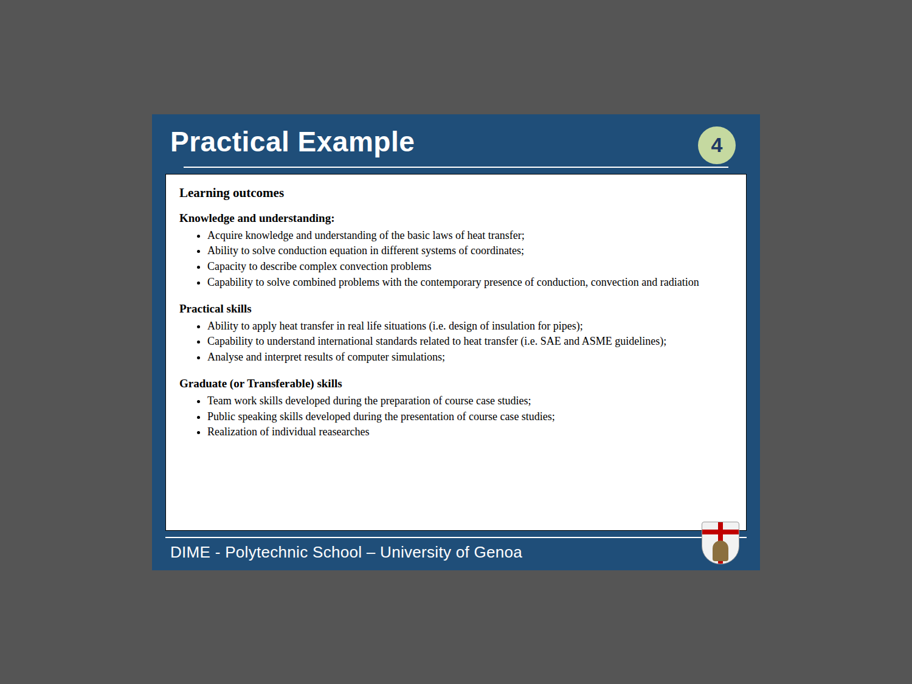Practical Example
4
Learning outcomes
Knowledge and understanding:
Acquire knowledge and understanding of the basic laws of heat transfer;
Ability to solve conduction equation in different systems of coordinates;
Capacity to describe complex convection problems
Capability to solve combined problems with the contemporary presence of conduction, convection and radiation
Practical skills
Ability to apply heat transfer in real life situations (i.e. design of insulation for pipes);
Capability to understand international standards related to heat transfer (i.e. SAE and ASME guidelines);
Analyse and interpret results of computer simulations;
Graduate (or Transferable) skills
Team work skills developed during the preparation of course case studies;
Public speaking skills developed during the presentation of course case studies;
Realization of individual reasearches
DIME - Polytechnic School – University of Genoa